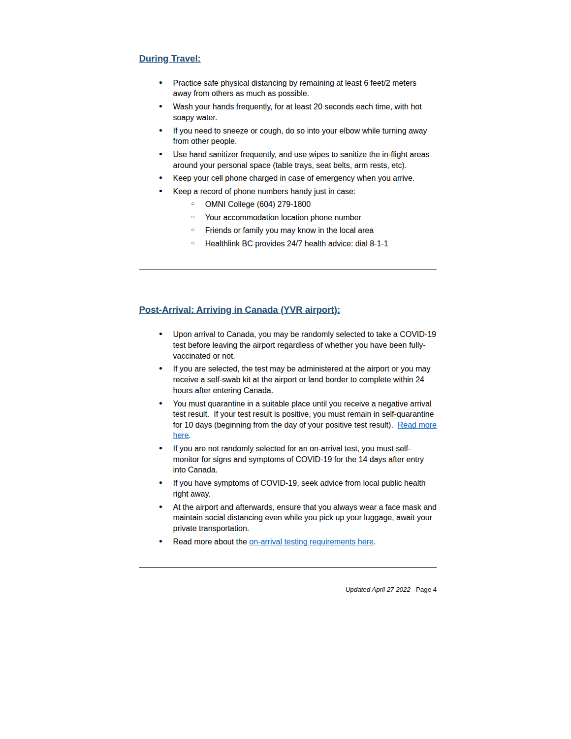During Travel:
Practice safe physical distancing by remaining at least 6 feet/2 meters away from others as much as possible.
Wash your hands frequently, for at least 20 seconds each time, with hot soapy water.
If you need to sneeze or cough, do so into your elbow while turning away from other people.
Use hand sanitizer frequently, and use wipes to sanitize the in-flight areas around your personal space (table trays, seat belts, arm rests, etc).
Keep your cell phone charged in case of emergency when you arrive.
Keep a record of phone numbers handy just in case:
OMNI College (604) 279-1800
Your accommodation location phone number
Friends or family you may know in the local area
Healthlink BC provides 24/7 health advice: dial 8-1-1
Post-Arrival: Arriving in Canada (YVR airport):
Upon arrival to Canada, you may be randomly selected to take a COVID-19 test before leaving the airport regardless of whether you have been fully-vaccinated or not.
If you are selected, the test may be administered at the airport or you may receive a self-swab kit at the airport or land border to complete within 24 hours after entering Canada.
You must quarantine in a suitable place until you receive a negative arrival test result. If your test result is positive, you must remain in self-quarantine for 10 days (beginning from the day of your positive test result). Read more here.
If you are not randomly selected for an on-arrival test, you must self-monitor for signs and symptoms of COVID-19 for the 14 days after entry into Canada.
If you have symptoms of COVID-19, seek advice from local public health right away.
At the airport and afterwards, ensure that you always wear a face mask and maintain social distancing even while you pick up your luggage, await your private transportation.
Read more about the on-arrival testing requirements here.
Updated April 27 2022 Page 4